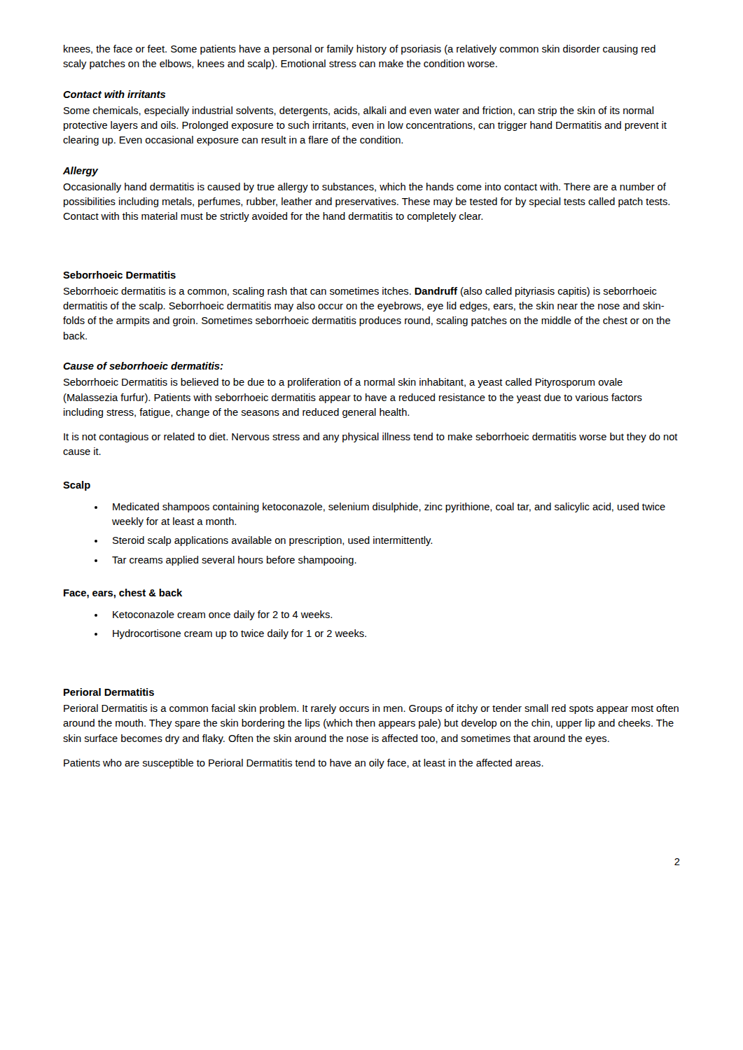knees, the face or feet. Some patients have a personal or family history of psoriasis (a relatively common skin disorder causing red scaly patches on the elbows, knees and scalp). Emotional stress can make the condition worse.
Contact with irritants
Some chemicals, especially industrial solvents, detergents, acids, alkali and even water and friction, can strip the skin of its normal protective layers and oils. Prolonged exposure to such irritants, even in low concentrations, can trigger hand Dermatitis and prevent it clearing up. Even occasional exposure can result in a flare of the condition.
Allergy
Occasionally hand dermatitis is caused by true allergy to substances, which the hands come into contact with. There are a number of possibilities including metals, perfumes, rubber, leather and preservatives. These may be tested for by special tests called patch tests. Contact with this material must be strictly avoided for the hand dermatitis to completely clear.
Seborrhoeic Dermatitis
Seborrhoeic dermatitis is a common, scaling rash that can sometimes itches. Dandruff (also called pityriasis capitis) is seborrhoeic dermatitis of the scalp. Seborrhoeic dermatitis may also occur on the eyebrows, eye lid edges, ears, the skin near the nose and skin-folds of the armpits and groin. Sometimes seborrhoeic dermatitis produces round, scaling patches on the middle of the chest or on the back.
Cause of seborrhoeic dermatitis:
Seborrhoeic Dermatitis is believed to be due to a proliferation of a normal skin inhabitant, a yeast called Pityrosporum ovale (Malassezia furfur). Patients with seborrhoeic dermatitis appear to have a reduced resistance to the yeast due to various factors including stress, fatigue, change of the seasons and reduced general health.
It is not contagious or related to diet. Nervous stress and any physical illness tend to make seborrhoeic dermatitis worse but they do not cause it.
Scalp
Medicated shampoos containing ketoconazole, selenium disulphide, zinc pyrithione, coal tar, and salicylic acid, used twice weekly for at least a month.
Steroid scalp applications available on prescription, used intermittently.
Tar creams applied several hours before shampooing.
Face, ears, chest & back
Ketoconazole cream once daily for 2 to 4 weeks.
Hydrocortisone cream up to twice daily for 1 or 2 weeks.
Perioral Dermatitis
Perioral Dermatitis is a common facial skin problem. It rarely occurs in men. Groups of itchy or tender small red spots appear most often around the mouth. They spare the skin bordering the lips (which then appears pale) but develop on the chin, upper lip and cheeks. The skin surface becomes dry and flaky. Often the skin around the nose is affected too, and sometimes that around the eyes.
Patients who are susceptible to Perioral Dermatitis tend to have an oily face, at least in the affected areas.
2